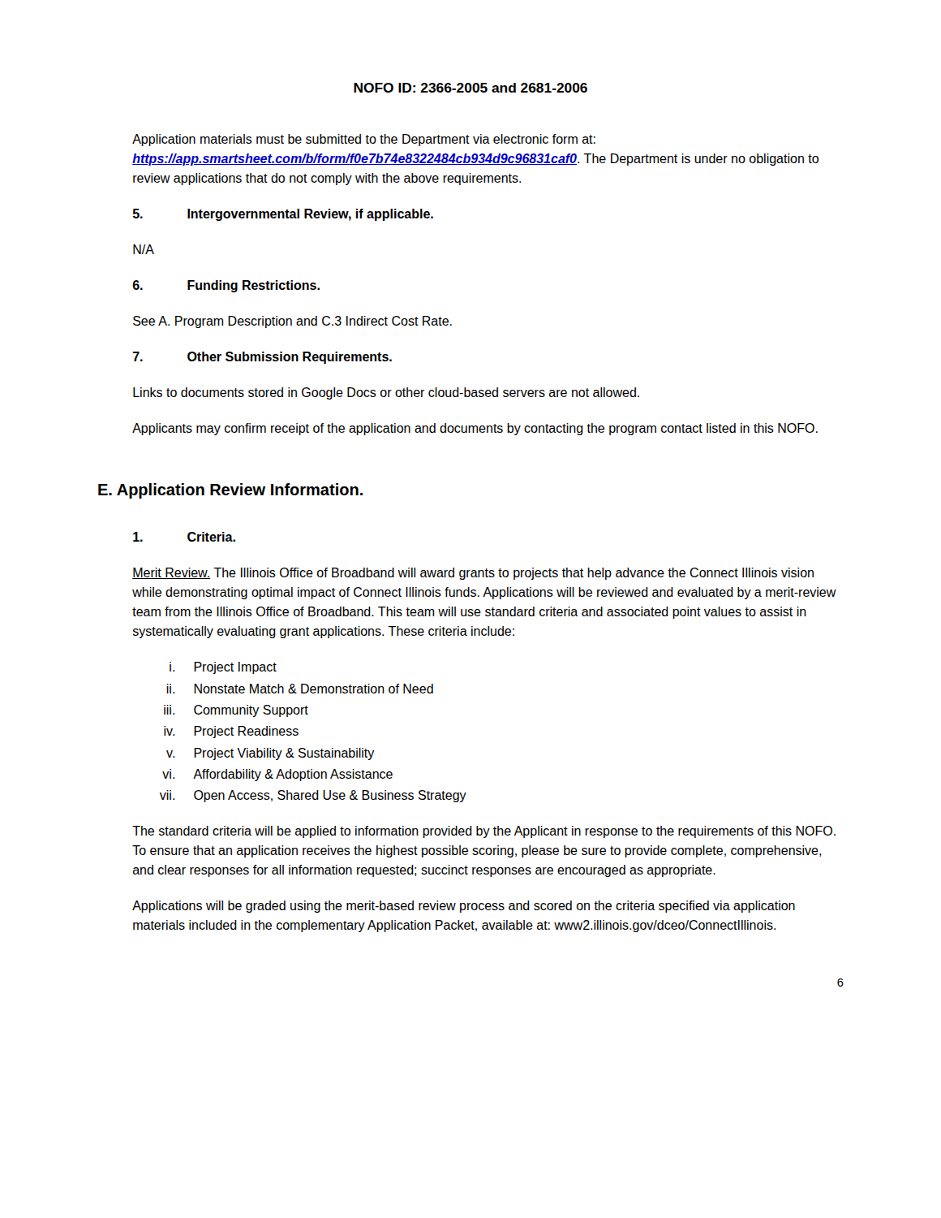NOFO ID: 2366-2005 and 2681-2006
Application materials must be submitted to the Department via electronic form at: https://app.smartsheet.com/b/form/f0e7b74e8322484cb934d9c96831caf0. The Department is under no obligation to review applications that do not comply with the above requirements.
5. Intergovernmental Review, if applicable.
N/A
6. Funding Restrictions.
See A. Program Description and C.3 Indirect Cost Rate.
7. Other Submission Requirements.
Links to documents stored in Google Docs or other cloud-based servers are not allowed.
Applicants may confirm receipt of the application and documents by contacting the program contact listed in this NOFO.
E. Application Review Information.
1. Criteria.
Merit Review. The Illinois Office of Broadband will award grants to projects that help advance the Connect Illinois vision while demonstrating optimal impact of Connect Illinois funds. Applications will be reviewed and evaluated by a merit-review team from the Illinois Office of Broadband. This team will use standard criteria and associated point values to assist in systematically evaluating grant applications. These criteria include:
Project Impact
Nonstate Match & Demonstration of Need
Community Support
Project Readiness
Project Viability & Sustainability
Affordability & Adoption Assistance
Open Access, Shared Use & Business Strategy
The standard criteria will be applied to information provided by the Applicant in response to the requirements of this NOFO. To ensure that an application receives the highest possible scoring, please be sure to provide complete, comprehensive, and clear responses for all information requested; succinct responses are encouraged as appropriate.
Applications will be graded using the merit-based review process and scored on the criteria specified via application materials included in the complementary Application Packet, available at: www2.illinois.gov/dceo/ConnectIllinois.
6